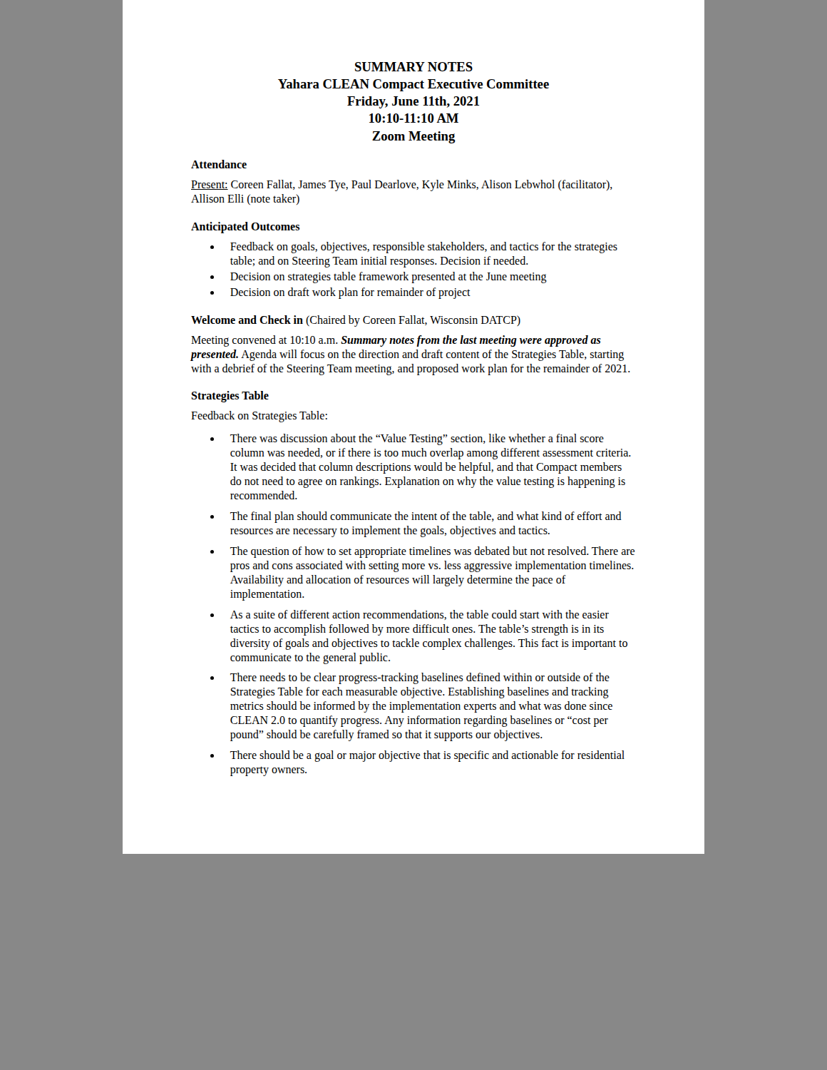SUMMARY NOTES Yahara CLEAN Compact Executive Committee Friday, June 11th, 2021 10:10-11:10 AM Zoom Meeting
Attendance
Present: Coreen Fallat, James Tye, Paul Dearlove, Kyle Minks, Alison Lebwhol (facilitator), Allison Elli (note taker)
Anticipated Outcomes
Feedback on goals, objectives, responsible stakeholders, and tactics for the strategies table; and on Steering Team initial responses. Decision if needed.
Decision on strategies table framework presented at the June meeting
Decision on draft work plan for remainder of project
Welcome and Check in (Chaired by Coreen Fallat, Wisconsin DATCP)
Meeting convened at 10:10 a.m. Summary notes from the last meeting were approved as presented. Agenda will focus on the direction and draft content of the Strategies Table, starting with a debrief of the Steering Team meeting, and proposed work plan for the remainder of 2021.
Strategies Table
Feedback on Strategies Table:
There was discussion about the “Value Testing” section, like whether a final score column was needed, or if there is too much overlap among different assessment criteria. It was decided that column descriptions would be helpful, and that Compact members do not need to agree on rankings. Explanation on why the value testing is happening is recommended.
The final plan should communicate the intent of the table, and what kind of effort and resources are necessary to implement the goals, objectives and tactics.
The question of how to set appropriate timelines was debated but not resolved. There are pros and cons associated with setting more vs. less aggressive implementation timelines. Availability and allocation of resources will largely determine the pace of implementation.
As a suite of different action recommendations, the table could start with the easier tactics to accomplish followed by more difficult ones. The table’s strength is in its diversity of goals and objectives to tackle complex challenges. This fact is important to communicate to the general public.
There needs to be clear progress-tracking baselines defined within or outside of the Strategies Table for each measurable objective. Establishing baselines and tracking metrics should be informed by the implementation experts and what was done since CLEAN 2.0 to quantify progress. Any information regarding baselines or “cost per pound” should be carefully framed so that it supports our objectives.
There should be a goal or major objective that is specific and actionable for residential property owners.